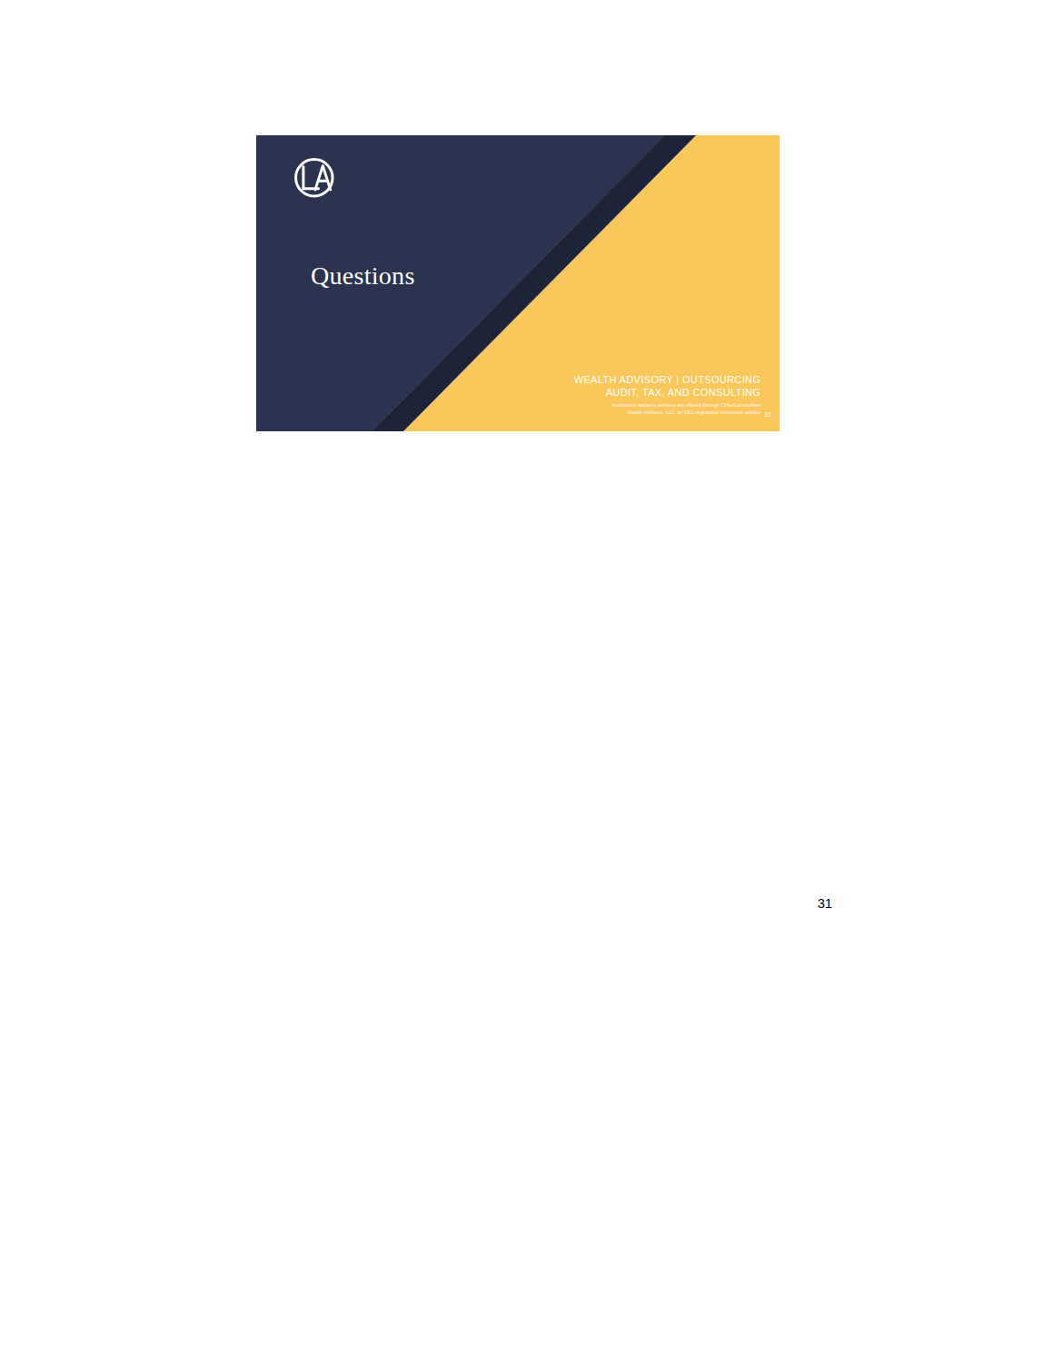©2011 CliftonLarsonAllen LLP
Questions
WEALTH ADVISORY | OUTSOURCING
AUDIT, TAX, AND CONSULTING
Investment advisory services are offered through CliftonLarsonAllen
Wealth Advisors, LLC, an SEC-registered investment advisor
31
31